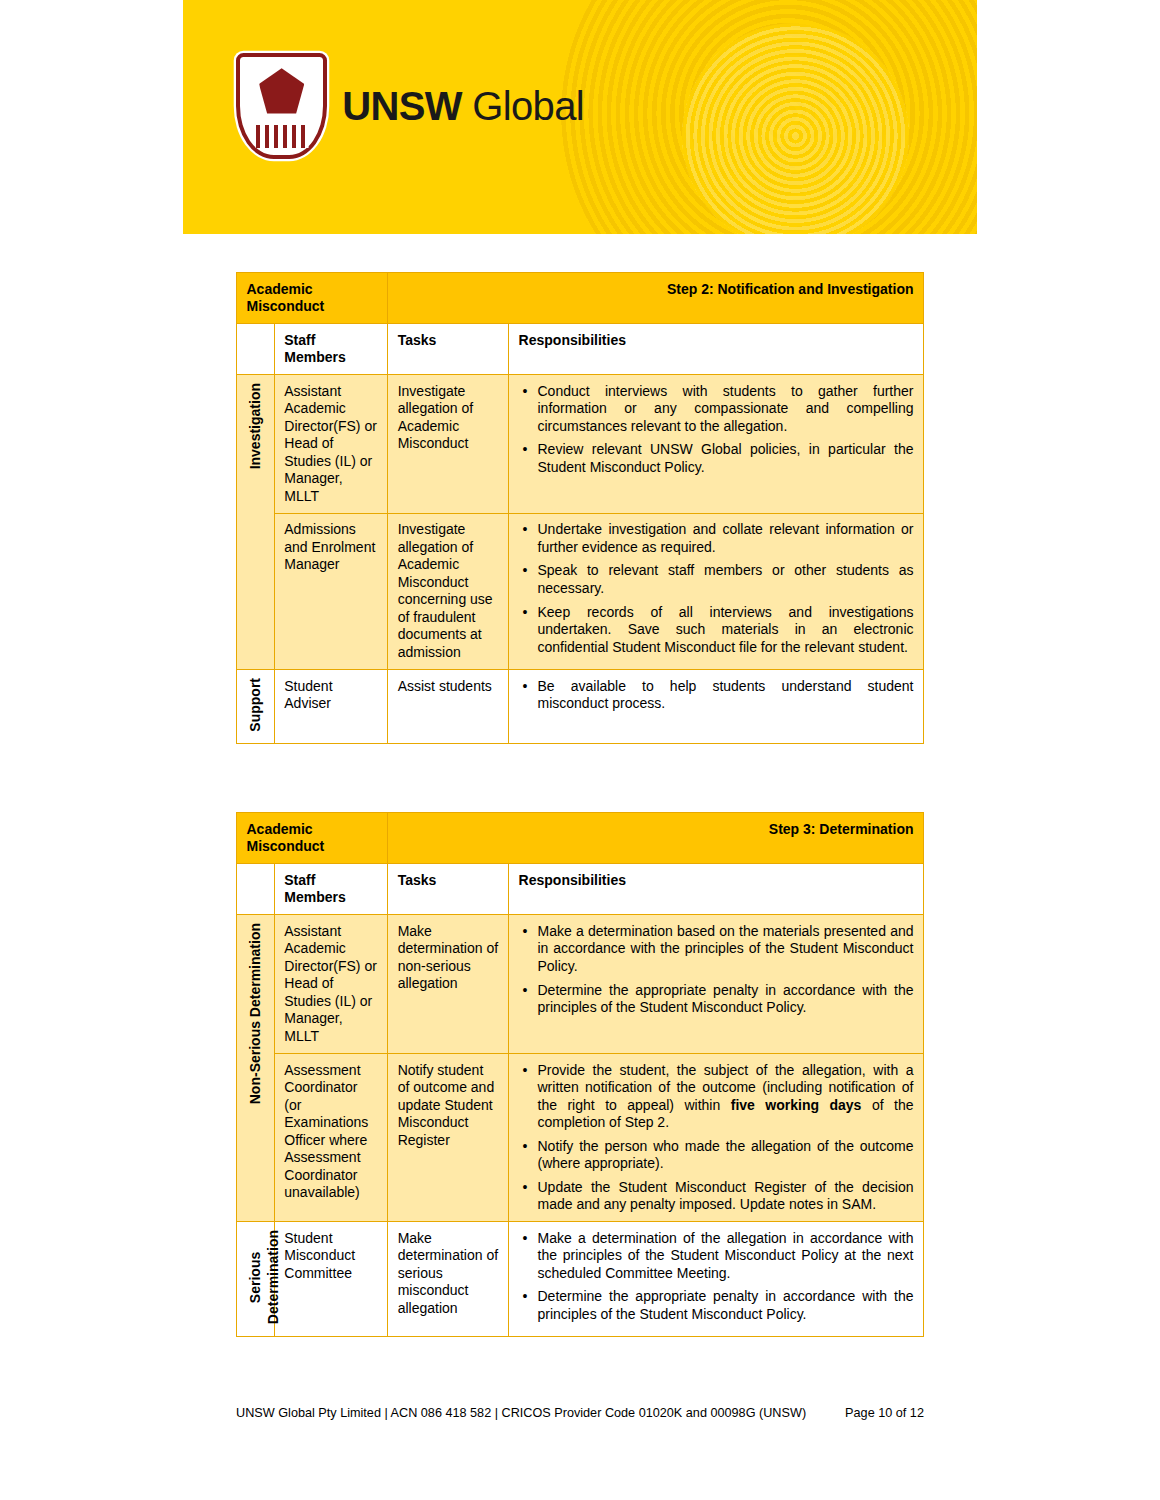UNSW Global
| Academic Misconduct | Step 2: Notification and Investigation |
| | Staff Members | Tasks | Responsibilities |
| Investigation | Assistant Academic Director(FS) or Head of Studies (IL) or Manager, MLLT | Investigate allegation of Academic Misconduct | Conduct interviews with students to gather further information or any compassionate and compelling circumstances relevant to the allegation. Review relevant UNSW Global policies, in particular the Student Misconduct Policy. |
| Admissions and Enrolment Manager | Investigate allegation of Academic Misconduct concerning use of fraudulent documents at admission | Undertake investigation and collate relevant information or further evidence as required. Speak to relevant staff members or other students as necessary. Keep records of all interviews and investigations undertaken. Save such materials in an electronic confidential Student Misconduct file for the relevant student. |
| Support | Student Adviser | Assist students | Be available to help students understand student misconduct process. |
| Academic Misconduct | Step 3: Determination |
| | Staff Members | Tasks | Responsibilities |
| Non-Serious Determination | Assistant Academic Director(FS) or Head of Studies (IL) or Manager, MLLT | Make determination of non-serious allegation | Make a determination based on the materials presented and in accordance with the principles of the Student Misconduct Policy. Determine the appropriate penalty in accordance with the principles of the Student Misconduct Policy. |
| Assessment Coordinator (or Examinations Officer where Assessment Coordinator unavailable) | Notify student of outcome and update Student Misconduct Register | Provide the student, the subject of the allegation, with a written notification of the outcome (including notification of the right to appeal) within five working days of the completion of Step 2. Notify the person who made the allegation of the outcome (where appropriate). Update the Student Misconduct Register of the decision made and any penalty imposed. Update notes in SAM. |
| Serious Determination | Student Misconduct Committee | Make determination of serious misconduct allegation | Make a determination of the allegation in accordance with the principles of the Student Misconduct Policy at the next scheduled Committee Meeting. Determine the appropriate penalty in accordance with the principles of the Student Misconduct Policy. |
UNSW Global Pty Limited | ACN 086 418 582 | CRICOS Provider Code 01020K and 00098G (UNSW)
Page 10 of 12